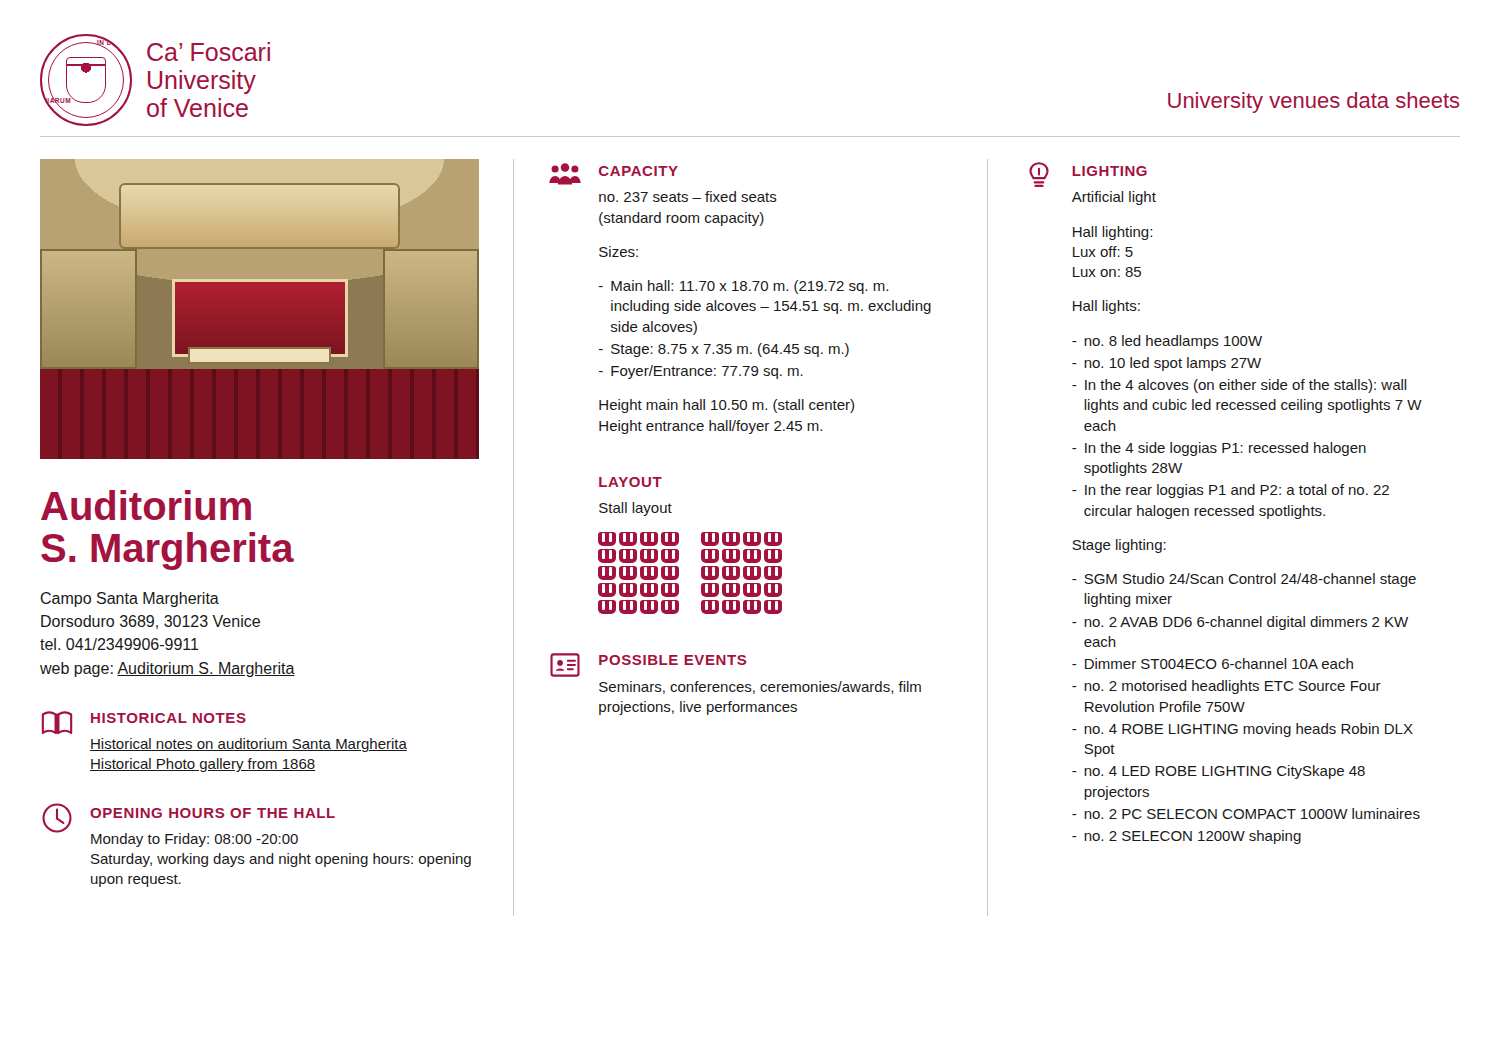VENETIARUM UNIVERSITAS IN DOMO FOSCARI
Ca’ Foscari
University
of Venice
University venues data sheets
Auditorium
S. Margherita
Campo Santa Margherita
Dorsoduro 3689, 30123 Venice
tel. 041/2349906-9911
web page: Auditorium S. Margherita
Historical notes
Historical notes on auditorium Santa Margherita Historical Photo gallery from 1868
Opening hours of the hall
Monday to Friday: 08:00 -20:00
Saturday, working days and night opening hours: opening upon request.
Capacity
no. 237 seats – fixed seats
(standard room capacity)
Sizes:
Main hall: 11.70 x 18.70 m. (219.72 sq. m. including side alcoves – 154.51 sq. m. excluding side alcoves)
Stage: 8.75 x 7.35 m. (64.45 sq. m.)
Foyer/Entrance: 77.79 sq. m.
Height main hall 10.50 m. (stall center)
Height entrance hall/foyer 2.45 m.
Layout
Stall layout
Possible events
Seminars, conferences, ceremonies/awards, film projections, live performances
Lighting
Artificial light
Hall lighting:
Lux off: 5
Lux on: 85
Hall lights:
no. 8 led headlamps 100W
no. 10 led spot lamps 27W
In the 4 alcoves (on either side of the stalls): wall lights and cubic led recessed ceiling spotlights 7 W each
In the 4 side loggias P1: recessed halogen spotlights 28W
In the rear loggias P1 and P2: a total of no. 22 circular halogen recessed spotlights.
Stage lighting:
SGM Studio 24/Scan Control 24/48-channel stage lighting mixer
no. 2 AVAB DD6 6-channel digital dimmers 2 KW each
Dimmer ST004ECO 6-channel 10A each
no. 2 motorised headlights ETC Source Four Revolution Profile 750W
no. 4 ROBE LIGHTING moving heads Robin DLX Spot
no. 4 LED ROBE LIGHTING CitySkape 48 projectors
no. 2 PC SELECON COMPACT 1000W luminaires
no. 2 SELECON 1200W shaping